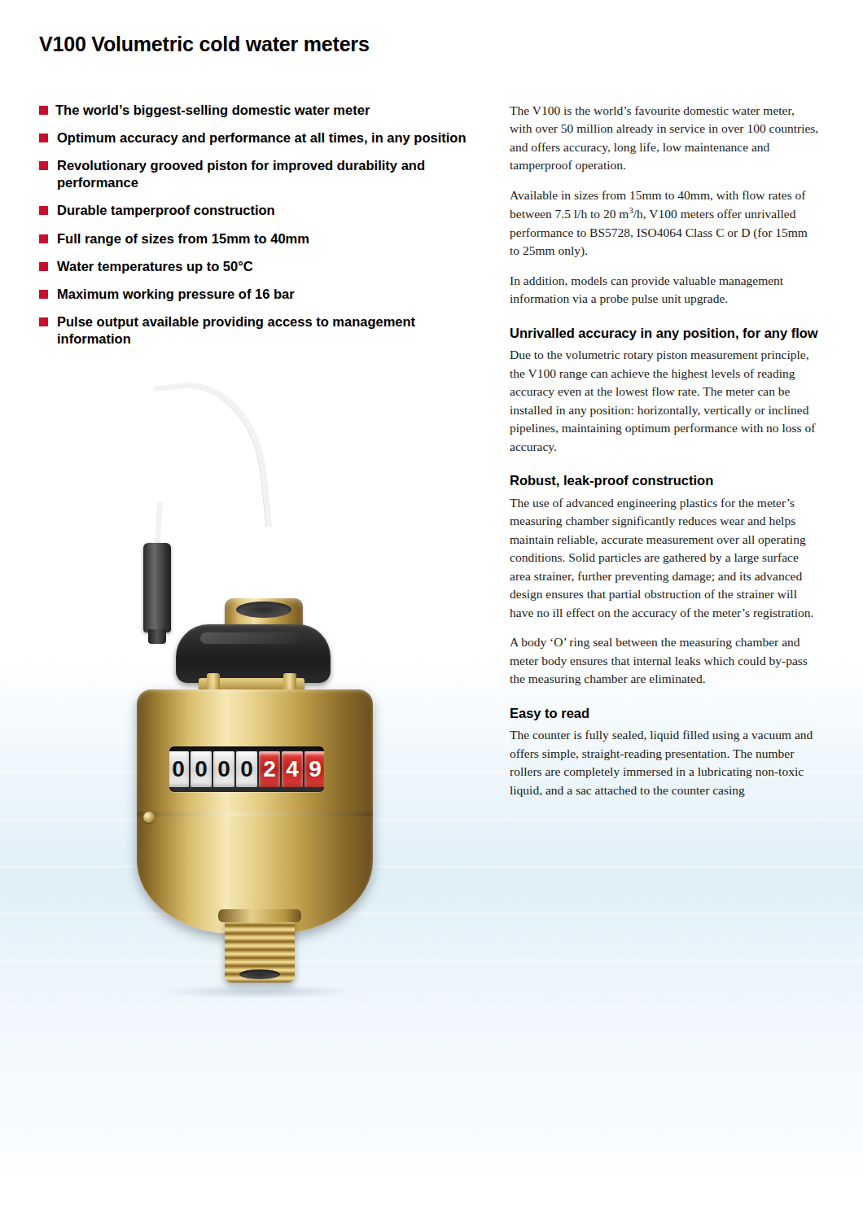V100 Volumetric cold water meters
The world’s biggest-selling domestic water meter
Optimum accuracy and performance at all times, in any position
Revolutionary grooved piston for improved durability and performance
Durable tamperproof construction
Full range of sizes from 15mm to 40mm
Water temperatures up to 50°C
Maximum working pressure of 16 bar
Pulse output available providing access to management information
0
0
0
0
2
4
9
The V100 is the world’s favourite domestic water meter, with over 50 million already in service in over 100 countries, and offers accuracy, long life, low maintenance and tamperproof operation.
Available in sizes from 15mm to 40mm, with flow rates of between 7.5 l/h to 20 m3/h, V100 meters offer unrivalled performance to BS5728, ISO4064 Class C or D (for 15mm to 25mm only).
In addition, models can provide valuable management information via a probe pulse unit upgrade.
Unrivalled accuracy in any position, for any flow
Due to the volumetric rotary piston measurement principle, the V100 range can achieve the highest levels of reading accuracy even at the lowest flow rate. The meter can be installed in any position: horizontally, vertically or inclined pipelines, maintaining optimum performance with no loss of accuracy.
Robust, leak-proof construction
The use of advanced engineering plastics for the meter’s measuring chamber significantly reduces wear and helps maintain reliable, accurate measurement over all operating conditions. Solid particles are gathered by a large surface area strainer, further preventing damage; and its advanced design ensures that partial obstruction of the strainer will have no ill effect on the accuracy of the meter’s registration.
A body ‘O’ ring seal between the measuring chamber and meter body ensures that internal leaks which could by-pass the measuring chamber are eliminated.
Easy to read
The counter is fully sealed, liquid filled using a vacuum and offers simple, straight-reading presentation. The number rollers are completely immersed in a lubricating non-toxic liquid, and a sac attached to the counter casing